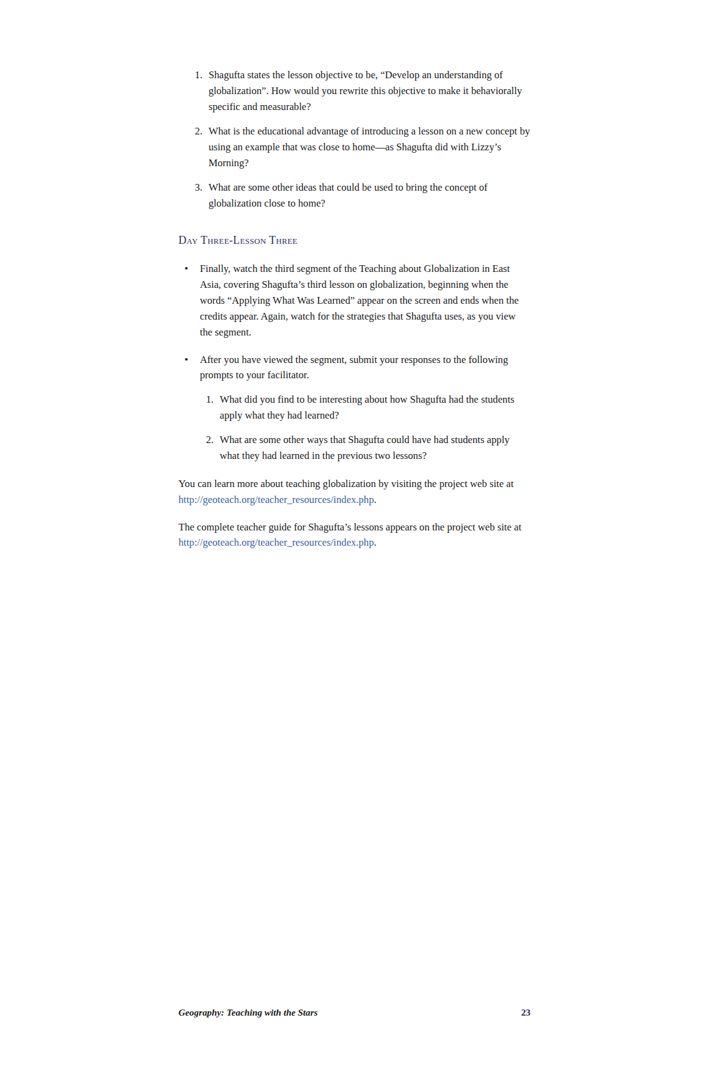Shagufta states the lesson objective to be, “Develop an understanding of globalization”. How would you rewrite this objective to make it behaviorally specific and measurable?
What is the educational advantage of introducing a lesson on a new concept by using an example that was close to home—as Shagufta did with Lizzy’s Morning?
What are some other ideas that could be used to bring the concept of globalization close to home?
Day Three-Lesson Three
Finally, watch the third segment of the Teaching about Globalization in East Asia, covering Shagufta’s third lesson on globalization, beginning when the words “Applying What Was Learned” appear on the screen and ends when the credits appear. Again, watch for the strategies that Shagufta uses, as you view the segment.
After you have viewed the segment, submit your responses to the following prompts to your facilitator.
What did you find to be interesting about how Shagufta had the students apply what they had learned?
What are some other ways that Shagufta could have had students apply what they had learned in the previous two lessons?
You can learn more about teaching globalization by visiting the project web site at http://geoteach.org/teacher_resources/index.php.
The complete teacher guide for Shagufta’s lessons appears on the project web site at http://geoteach.org/teacher_resources/index.php.
Geography: Teaching with the Stars 23